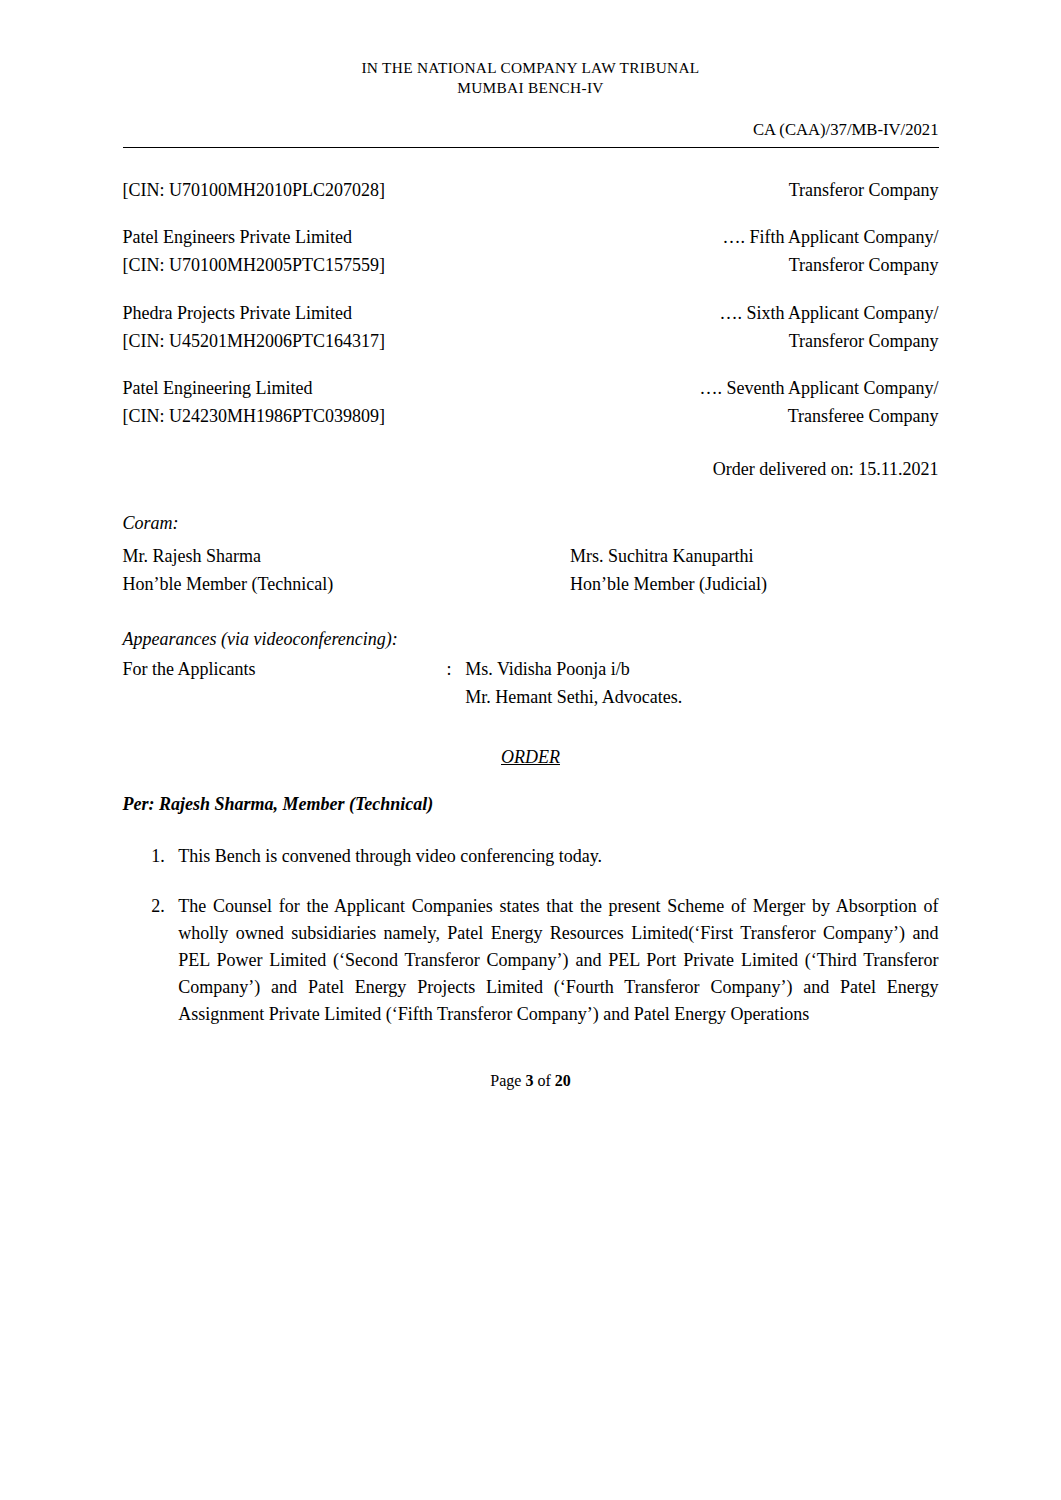IN THE NATIONAL COMPANY LAW TRIBUNAL
MUMBAI BENCH-IV
CA (CAA)/37/MB-IV/2021
| [CIN: U70100MH2010PLC207028] | Transferor Company |
| Patel Engineers Private Limited | …. Fifth Applicant Company/ |
| [CIN: U70100MH2005PTC157559] | Transferor Company |
| Phedra Projects Private Limited | …. Sixth Applicant Company/ |
| [CIN: U45201MH2006PTC164317] | Transferor Company |
| Patel Engineering Limited | …. Seventh Applicant Company/ |
| [CIN: U24230MH1986PTC039809] | Transferee Company |
Order delivered on: 15.11.2021
Coram:
| Mr. Rajesh Sharma | Mrs. Suchitra Kanuparthi |
| Hon’ble Member (Technical) | Hon’ble Member (Judicial) |
Appearances (via videoconferencing):
| For the Applicants | : | Ms. Vidisha Poonja i/b |
| | | Mr. Hemant Sethi, Advocates. |
ORDER
Per: Rajesh Sharma, Member (Technical)
This Bench is convened through video conferencing today.
The Counsel for the Applicant Companies states that the present Scheme of Merger by Absorption of wholly owned subsidiaries namely, Patel Energy Resources Limited(‘First Transferor Company’) and PEL Power Limited (‘Second Transferor Company’) and PEL Port Private Limited (‘Third Transferor Company’) and Patel Energy Projects Limited (‘Fourth Transferor Company’) and Patel Energy Assignment Private Limited (‘Fifth Transferor Company’) and Patel Energy Operations
Page 3 of 20